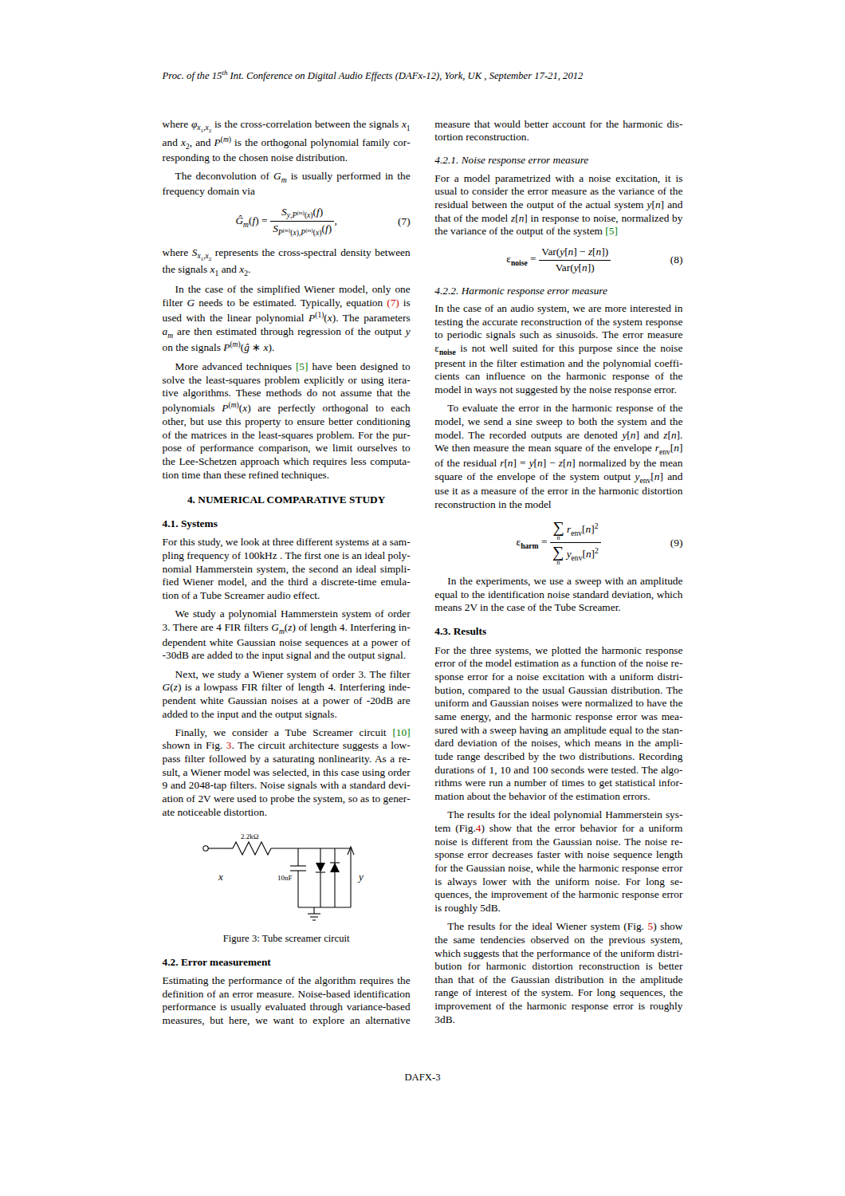Proc. of the 15th Int. Conference on Digital Audio Effects (DAFx-12), York, UK , September 17-21, 2012
where φx1,x2 is the cross-correlation between the signals x1 and x2, and P(m) is the orthogonal polynomial family corresponding to the chosen noise distribution.
The deconvolution of Gm is usually performed in the frequency domain via
Ĝm(f) = Sy,P(m)(x)(f) SP(m)(x),P(m)(x)(f) , (7)
where Sx1,x2 represents the cross-spectral density between the signals x1 and x2.
In the case of the simplified Wiener model, only one filter G needs to be estimated. Typically, equation (7) is used with the linear polynomial P(1)(x). The parameters am are then estimated through regression of the output y on the signals P(m)(ĝ ∗ x).
More advanced techniques [5] have been designed to solve the least-squares problem explicitly or using iterative algorithms. These methods do not assume that the polynomials P(m)(x) are perfectly orthogonal to each other, but use this property to ensure better conditioning of the matrices in the least-squares problem. For the purpose of performance comparison, we limit ourselves to the Lee-Schetzen approach which requires less computation time than these refined techniques.
4. Numerical Comparative Study
4.1. Systems
For this study, we look at three different systems at a sampling frequency of 100kHz . The first one is an ideal polynomial Hammerstein system, the second an ideal simplified Wiener model, and the third a discrete-time emulation of a Tube Screamer audio effect.
We study a polynomial Hammerstein system of order 3. There are 4 FIR filters Gm(z) of length 4. Interfering independent white Gaussian noise sequences at a power of -30dB are added to the input signal and the output signal.
Next, we study a Wiener system of order 3. The filter G(z) is a lowpass FIR filter of length 4. Interfering independent white Gaussian noises at a power of -20dB are added to the input and the output signals.
Finally, we consider a Tube Screamer circuit [10] shown in Fig. 3. The circuit architecture suggests a lowpass filter followed by a saturating nonlinearity. As a result, a Wiener model was selected, in this case using order 9 and 2048-tap filters. Noise signals with a standard deviation of 2V were used to probe the system, so as to generate noticeable distortion.
2.2kΩ 10nF x y
Figure 3: Tube screamer circuit
4.2. Error measurement
Estimating the performance of the algorithm requires the definition of an error measure. Noise-based identification performance is usually evaluated through variance-based measures, but here, we want to explore an alternative measure that would better account for the harmonic distortion reconstruction.
4.2.1. Noise response error measure
For a model parametrized with a noise excitation, it is usual to consider the error measure as the variance of the residual between the output of the actual system y[n] and that of the model z[n] in response to noise, normalized by the variance of the output of the system [5]
εnoise = Var(y[n] − z[n]) Var(y[n]) (8)
4.2.2. Harmonic response error measure
In the case of an audio system, we are more interested in testing the accurate reconstruction of the system response to periodic signals such as sinusoids. The error measure εnoise is not well suited for this purpose since the noise present in the filter estimation and the polynomial coefficients can influence on the harmonic response of the model in ways not suggested by the noise response error.
To evaluate the error in the harmonic response of the model, we send a sine sweep to both the system and the model. The recorded outputs are denoted y[n] and z[n]. We then measure the mean square of the envelope renv[n] of the residual r[n] = y[n] − z[n] normalized by the mean square of the envelope of the system output yenv[n] and use it as a measure of the error in the harmonic distortion reconstruction in the model
εharm = ∑n renv[n]2 ∑n yenv[n]2 (9)
In the experiments, we use a sweep with an amplitude equal to the identification noise standard deviation, which means 2V in the case of the Tube Screamer.
4.3. Results
For the three systems, we plotted the harmonic response error of the model estimation as a function of the noise response error for a noise excitation with a uniform distribution, compared to the usual Gaussian distribution. The uniform and Gaussian noises were normalized to have the same energy, and the harmonic response error was measured with a sweep having an amplitude equal to the standard deviation of the noises, which means in the amplitude range described by the two distributions. Recording durations of 1, 10 and 100 seconds were tested. The algorithms were run a number of times to get statistical information about the behavior of the estimation errors.
The results for the ideal polynomial Hammerstein system (Fig.4) show that the error behavior for a uniform noise is different from the Gaussian noise. The noise response error decreases faster with noise sequence length for the Gaussian noise, while the harmonic response error is always lower with the uniform noise. For long sequences, the improvement of the harmonic response error is roughly 5dB.
The results for the ideal Wiener system (Fig. 5) show the same tendencies observed on the previous system, which suggests that the performance of the uniform distribution for harmonic distortion reconstruction is better than that of the Gaussian distribution in the amplitude range of interest of the system. For long sequences, the improvement of the harmonic response error is roughly 3dB.
DAFX-3